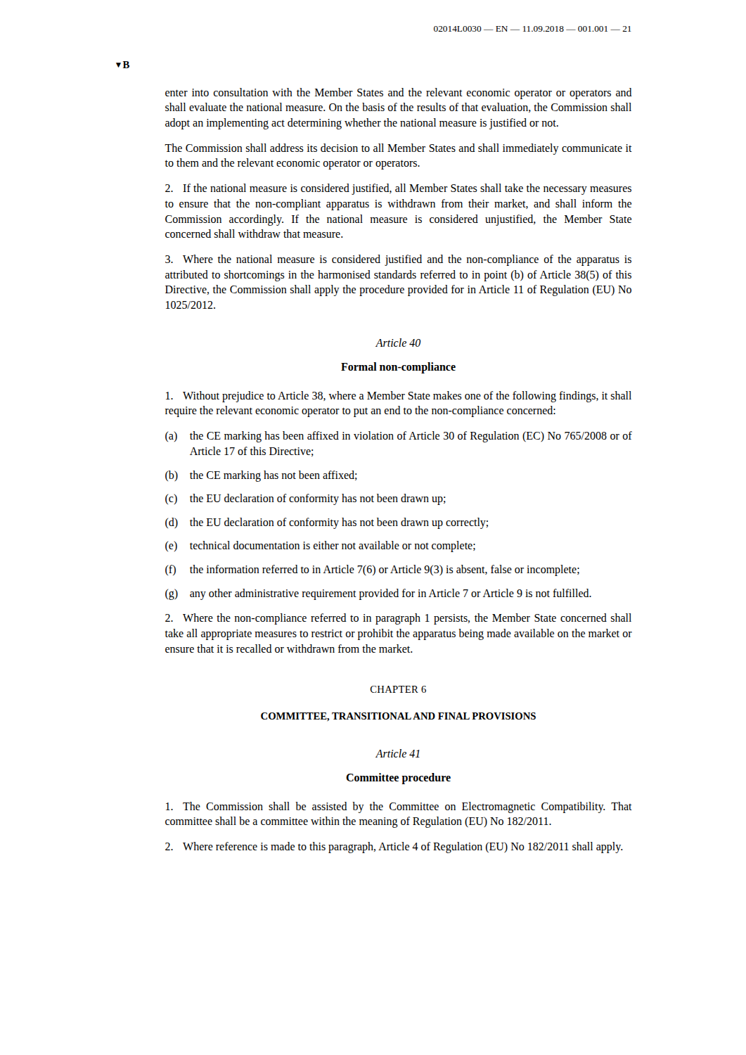02014L0030 — EN — 11.09.2018 — 001.001 — 21
▼B
enter into consultation with the Member States and the relevant economic operator or operators and shall evaluate the national measure. On the basis of the results of that evaluation, the Commission shall adopt an implementing act determining whether the national measure is justified or not.
The Commission shall address its decision to all Member States and shall immediately communicate it to them and the relevant economic operator or operators.
2. If the national measure is considered justified, all Member States shall take the necessary measures to ensure that the non-compliant apparatus is withdrawn from their market, and shall inform the Commission accordingly. If the national measure is considered unjustified, the Member State concerned shall withdraw that measure.
3. Where the national measure is considered justified and the non-compliance of the apparatus is attributed to shortcomings in the harmonised standards referred to in point (b) of Article 38(5) of this Directive, the Commission shall apply the procedure provided for in Article 11 of Regulation (EU) No 1025/2012.
Article 40
Formal non-compliance
1. Without prejudice to Article 38, where a Member State makes one of the following findings, it shall require the relevant economic operator to put an end to the non-compliance concerned:
(a) the CE marking has been affixed in violation of Article 30 of Regulation (EC) No 765/2008 or of Article 17 of this Directive;
(b) the CE marking has not been affixed;
(c) the EU declaration of conformity has not been drawn up;
(d) the EU declaration of conformity has not been drawn up correctly;
(e) technical documentation is either not available or not complete;
(f) the information referred to in Article 7(6) or Article 9(3) is absent, false or incomplete;
(g) any other administrative requirement provided for in Article 7 or Article 9 is not fulfilled.
2. Where the non-compliance referred to in paragraph 1 persists, the Member State concerned shall take all appropriate measures to restrict or prohibit the apparatus being made available on the market or ensure that it is recalled or withdrawn from the market.
CHAPTER 6
COMMITTEE, TRANSITIONAL AND FINAL PROVISIONS
Article 41
Committee procedure
1. The Commission shall be assisted by the Committee on Electromagnetic Compatibility. That committee shall be a committee within the meaning of Regulation (EU) No 182/2011.
2. Where reference is made to this paragraph, Article 4 of Regulation (EU) No 182/2011 shall apply.